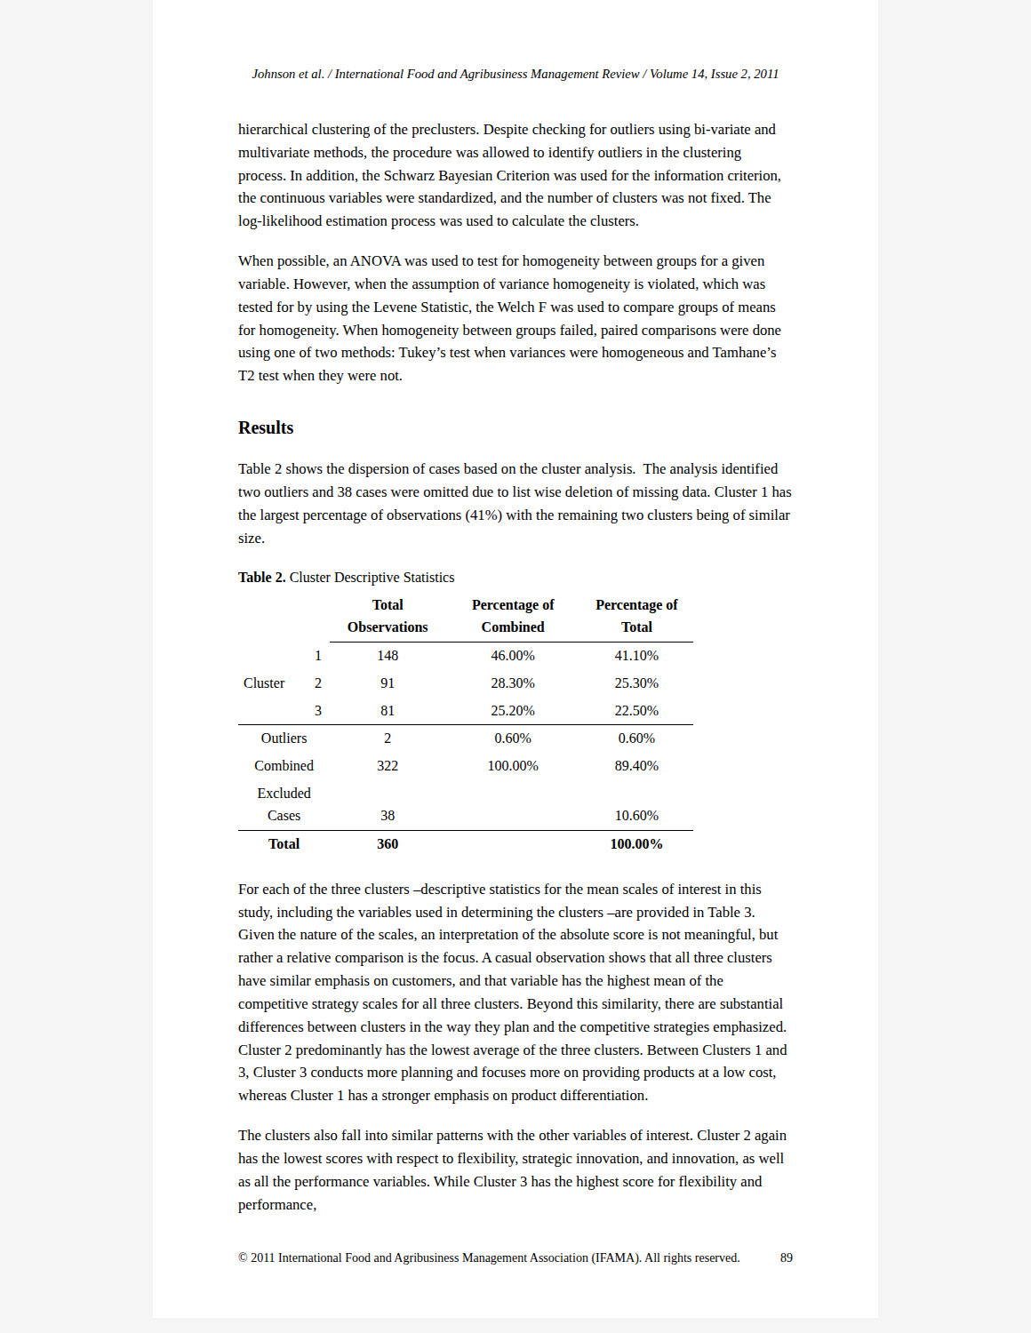Johnson et al. / International Food and Agribusiness Management Review / Volume 14, Issue 2, 2011
hierarchical clustering of the preclusters. Despite checking for outliers using bi-variate and multivariate methods, the procedure was allowed to identify outliers in the clustering process. In addition, the Schwarz Bayesian Criterion was used for the information criterion, the continuous variables were standardized, and the number of clusters was not fixed. The log-likelihood estimation process was used to calculate the clusters.
When possible, an ANOVA was used to test for homogeneity between groups for a given variable. However, when the assumption of variance homogeneity is violated, which was tested for by using the Levene Statistic, the Welch F was used to compare groups of means for homogeneity. When homogeneity between groups failed, paired comparisons were done using one of two methods: Tukey’s test when variances were homogeneous and Tamhane’s T2 test when they were not.
Results
Table 2 shows the dispersion of cases based on the cluster analysis. The analysis identified two outliers and 38 cases were omitted due to list wise deletion of missing data. Cluster 1 has the largest percentage of observations (41%) with the remaining two clusters being of similar size.
Table 2. Cluster Descriptive Statistics
| | Total Observations | Percentage of Combined | Percentage of Total |
| --- | --- | --- | --- |
| Cluster | 1 | 148 | 46.00% | 41.10% |
| 2 | 91 | 28.30% | 25.30% |
| 3 | 81 | 25.20% | 22.50% |
| Outliers | 2 | 0.60% | 0.60% |
| Combined | 322 | 100.00% | 89.40% |
| Excluded Cases | 38 | | 10.60% |
| Total | 360 | | 100.00% |
For each of the three clusters –descriptive statistics for the mean scales of interest in this study, including the variables used in determining the clusters –are provided in Table 3. Given the nature of the scales, an interpretation of the absolute score is not meaningful, but rather a relative comparison is the focus. A casual observation shows that all three clusters have similar emphasis on customers, and that variable has the highest mean of the competitive strategy scales for all three clusters. Beyond this similarity, there are substantial differences between clusters in the way they plan and the competitive strategies emphasized. Cluster 2 predominantly has the lowest average of the three clusters. Between Clusters 1 and 3, Cluster 3 conducts more planning and focuses more on providing products at a low cost, whereas Cluster 1 has a stronger emphasis on product differentiation.
The clusters also fall into similar patterns with the other variables of interest. Cluster 2 again has the lowest scores with respect to flexibility, strategic innovation, and innovation, as well as all the performance variables. While Cluster 3 has the highest score for flexibility and performance,
© 2011 International Food and Agribusiness Management Association (IFAMA). All rights reserved. 89